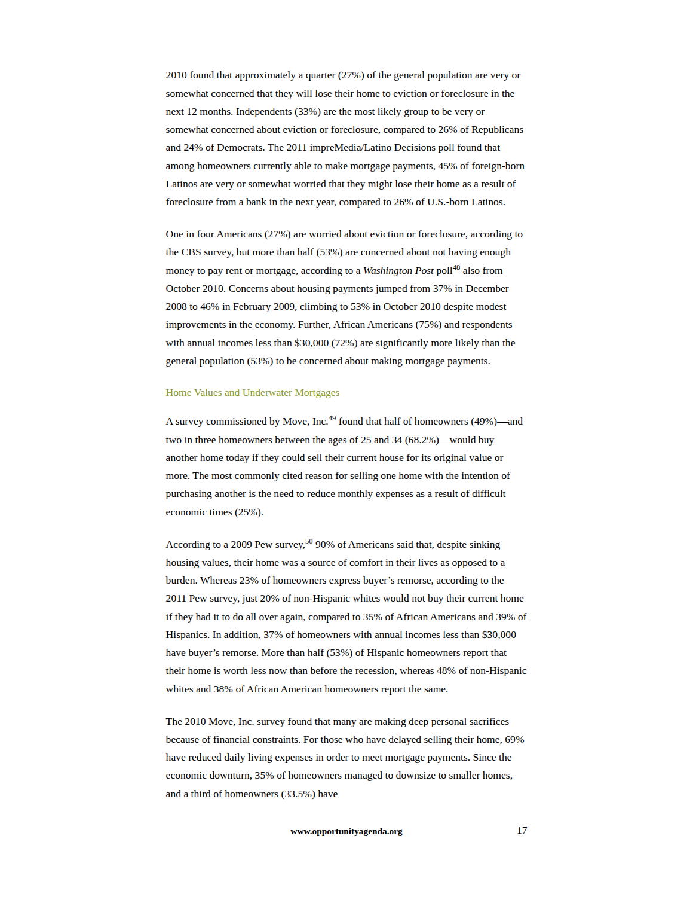2010 found that approximately a quarter (27%) of the general population are very or somewhat concerned that they will lose their home to eviction or foreclosure in the next 12 months. Independents (33%) are the most likely group to be very or somewhat concerned about eviction or foreclosure, compared to 26% of Republicans and 24% of Democrats. The 2011 impreMedia/Latino Decisions poll found that among homeowners currently able to make mortgage payments, 45% of foreign-born Latinos are very or somewhat worried that they might lose their home as a result of foreclosure from a bank in the next year, compared to 26% of U.S.-born Latinos.
One in four Americans (27%) are worried about eviction or foreclosure, according to the CBS survey, but more than half (53%) are concerned about not having enough money to pay rent or mortgage, according to a Washington Post poll48 also from October 2010. Concerns about housing payments jumped from 37% in December 2008 to 46% in February 2009, climbing to 53% in October 2010 despite modest improvements in the economy. Further, African Americans (75%) and respondents with annual incomes less than $30,000 (72%) are significantly more likely than the general population (53%) to be concerned about making mortgage payments.
Home Values and Underwater Mortgages
A survey commissioned by Move, Inc.49 found that half of homeowners (49%)—and two in three homeowners between the ages of 25 and 34 (68.2%)—would buy another home today if they could sell their current house for its original value or more. The most commonly cited reason for selling one home with the intention of purchasing another is the need to reduce monthly expenses as a result of difficult economic times (25%).
According to a 2009 Pew survey,50 90% of Americans said that, despite sinking housing values, their home was a source of comfort in their lives as opposed to a burden. Whereas 23% of homeowners express buyer’s remorse, according to the 2011 Pew survey, just 20% of non-Hispanic whites would not buy their current home if they had it to do all over again, compared to 35% of African Americans and 39% of Hispanics. In addition, 37% of homeowners with annual incomes less than $30,000 have buyer’s remorse. More than half (53%) of Hispanic homeowners report that their home is worth less now than before the recession, whereas 48% of non-Hispanic whites and 38% of African American homeowners report the same.
The 2010 Move, Inc. survey found that many are making deep personal sacrifices because of financial constraints. For those who have delayed selling their home, 69% have reduced daily living expenses in order to meet mortgage payments. Since the economic downturn, 35% of homeowners managed to downsize to smaller homes, and a third of homeowners (33.5%) have
www.opportunityagenda.org
17